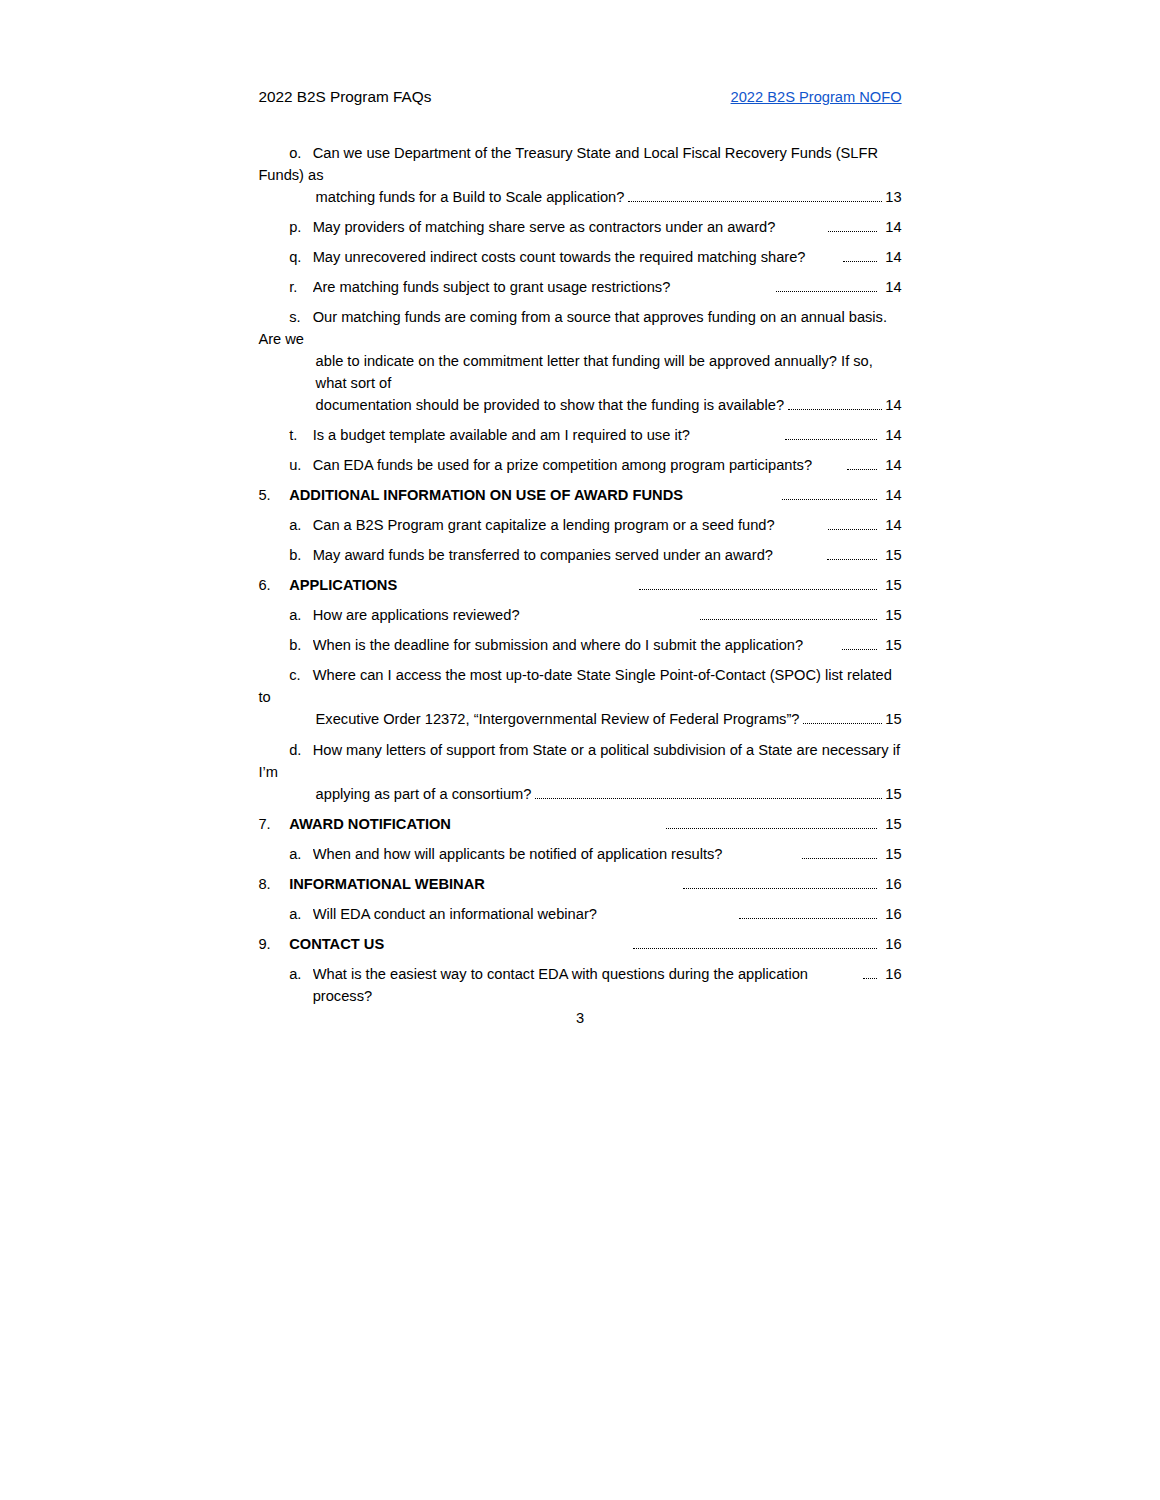2022 B2S Program FAQs
2022 B2S Program NOFO
o. Can we use Department of the Treasury State and Local Fiscal Recovery Funds (SLFR Funds) as matching funds for a Build to Scale application? 13
p. May providers of matching share serve as contractors under an award? 14
q. May unrecovered indirect costs count towards the required matching share? 14
r. Are matching funds subject to grant usage restrictions? 14
s. Our matching funds are coming from a source that approves funding on an annual basis. Are we able to indicate on the commitment letter that funding will be approved annually? If so, what sort of documentation should be provided to show that the funding is available? 14
t. Is a budget template available and am I required to use it? 14
u. Can EDA funds be used for a prize competition among program participants? 14
5. Additional Information on Use of Award Funds 14
a. Can a B2S Program grant capitalize a lending program or a seed fund? 14
b. May award funds be transferred to companies served under an award? 15
6. Applications 15
a. How are applications reviewed? 15
b. When is the deadline for submission and where do I submit the application? 15
c. Where can I access the most up-to-date State Single Point-of-Contact (SPOC) list related to Executive Order 12372, “Intergovernmental Review of Federal Programs”? 15
d. How many letters of support from State or a political subdivision of a State are necessary if I’m applying as part of a consortium? 15
7. Award Notification 15
a. When and how will applicants be notified of application results? 15
8. Informational Webinar 16
a. Will EDA conduct an informational webinar? 16
9. Contact Us 16
a. What is the easiest way to contact EDA with questions during the application process? 16
3